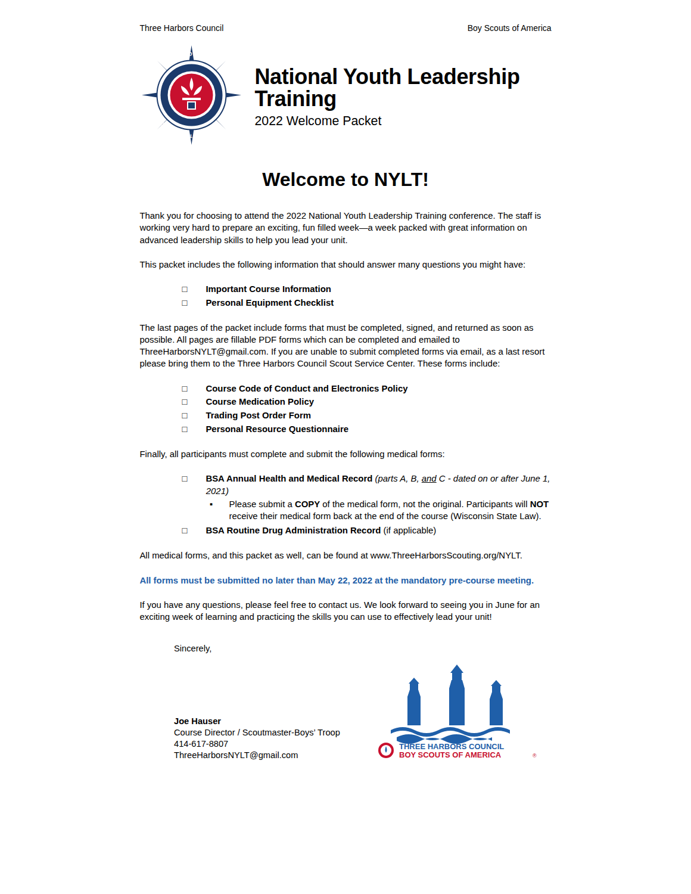Three Harbors Council Boy Scouts of America
NATIONAL YOUTH LEADERSHIP TRAINING
National Youth Leadership Training
2022 Welcome Packet
Welcome to NYLT!
Thank you for choosing to attend the 2022 National Youth Leadership Training conference. The staff is working very hard to prepare an exciting, fun filled week—a week packed with great information on advanced leadership skills to help you lead your unit.
This packet includes the following information that should answer many questions you might have:
Important Course Information
Personal Equipment Checklist
The last pages of the packet include forms that must be completed, signed, and returned as soon as possible. All pages are fillable PDF forms which can be completed and emailed to ThreeHarborsNYLT@gmail.com. If you are unable to submit completed forms via email, as a last resort please bring them to the Three Harbors Council Scout Service Center. These forms include:
Course Code of Conduct and Electronics Policy
Course Medication Policy
Trading Post Order Form
Personal Resource Questionnaire
Finally, all participants must complete and submit the following medical forms:
BSA Annual Health and Medical Record (parts A, B, and C - dated on or after June 1, 2021)
Please submit a COPY of the medical form, not the original. Participants will NOT receive their medical form back at the end of the course (Wisconsin State Law).
BSA Routine Drug Administration Record (if applicable)
All medical forms, and this packet as well, can be found at www.ThreeHarborsScouting.org/NYLT.
All forms must be submitted no later than May 22, 2022 at the mandatory pre-course meeting.
If you have any questions, please feel free to contact us. We look forward to seeing you in June for an exciting week of learning and practicing the skills you can use to effectively lead your unit!
Sincerely,
Joe Hauser
Course Director / Scoutmaster-Boys’ Troop
414-617-8807
ThreeHarborsNYLT@gmail.com
THREE HARBORS COUNCIL BOY SCOUTS OF AMERICA ®